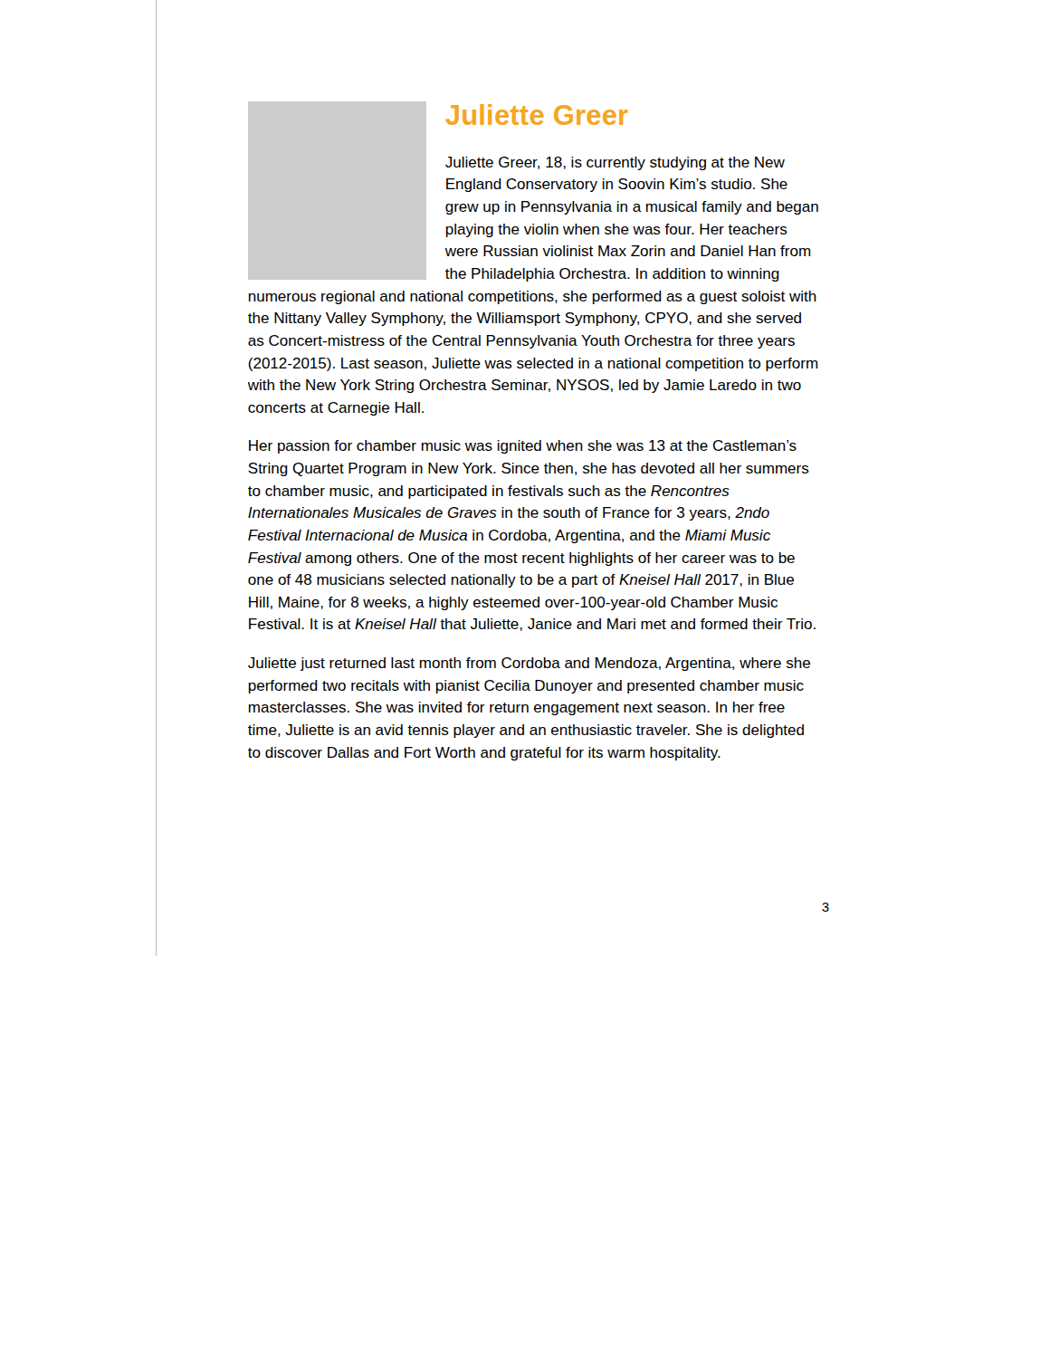Juliette Greer
Juliette Greer, 18, is currently studying at the New England Conservatory in Soovin Kim’s studio. She grew up in Pennsylvania in a musical family and began playing the violin when she was four. Her teachers were Russian violinist Max Zorin and Daniel Han from the Philadelphia Orchestra. In addition to winning numerous regional and national competitions, she performed as a guest soloist with the Nittany Valley Symphony, the Williamsport Symphony, CPYO, and she served as Concert-mistress of the Central Pennsylvania Youth Orchestra for three years (2012-2015). Last season, Juliette was selected in a national competition to perform with the New York String Orchestra Seminar, NYSOS, led by Jamie Laredo in two concerts at Carnegie Hall.
Her passion for chamber music was ignited when she was 13 at the Castleman’s String Quartet Program in New York. Since then, she has devoted all her summers to chamber music, and participated in festivals such as the Rencontres Internationales Musicales de Graves in the south of France for 3 years, 2ndo Festival Internacional de Musica in Cordoba, Argentina, and the Miami Music Festival among others. One of the most recent highlights of her career was to be one of 48 musicians selected nationally to be a part of Kneisel Hall 2017, in Blue Hill, Maine, for 8 weeks, a highly esteemed over-100-year-old Chamber Music Festival. It is at Kneisel Hall that Juliette, Janice and Mari met and formed their Trio.
Juliette just returned last month from Cordoba and Mendoza, Argentina, where she performed two recitals with pianist Cecilia Dunoyer and presented chamber music masterclasses. She was invited for return engagement next season. In her free time, Juliette is an avid tennis player and an enthusiastic traveler. She is delighted to discover Dallas and Fort Worth and grateful for its warm hospitality.
3